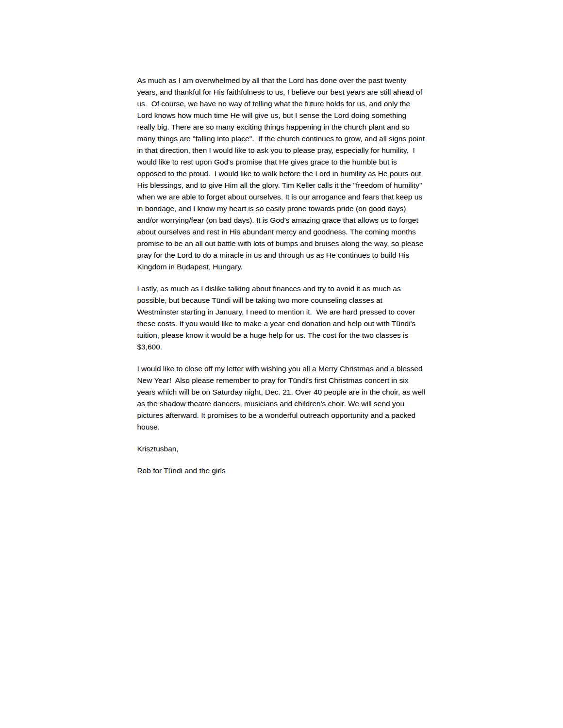As much as I am overwhelmed by all that the Lord has done over the past twenty years, and thankful for His faithfulness to us, I believe our best years are still ahead of us. Of course, we have no way of telling what the future holds for us, and only the Lord knows how much time He will give us, but I sense the Lord doing something really big. There are so many exciting things happening in the church plant and so many things are "falling into place". If the church continues to grow, and all signs point in that direction, then I would like to ask you to please pray, especially for humility. I would like to rest upon God's promise that He gives grace to the humble but is opposed to the proud. I would like to walk before the Lord in humility as He pours out His blessings, and to give Him all the glory. Tim Keller calls it the "freedom of humility" when we are able to forget about ourselves. It is our arrogance and fears that keep us in bondage, and I know my heart is so easily prone towards pride (on good days) and/or worrying/fear (on bad days). It is God's amazing grace that allows us to forget about ourselves and rest in His abundant mercy and goodness. The coming months promise to be an all out battle with lots of bumps and bruises along the way, so please pray for the Lord to do a miracle in us and through us as He continues to build His Kingdom in Budapest, Hungary.
Lastly, as much as I dislike talking about finances and try to avoid it as much as possible, but because Tündi will be taking two more counseling classes at Westminster starting in January, I need to mention it. We are hard pressed to cover these costs. If you would like to make a year-end donation and help out with Tündi's tuition, please know it would be a huge help for us. The cost for the two classes is $3,600.
I would like to close off my letter with wishing you all a Merry Christmas and a blessed New Year! Also please remember to pray for Tündi's first Christmas concert in six years which will be on Saturday night, Dec. 21. Over 40 people are in the choir, as well as the shadow theatre dancers, musicians and children's choir. We will send you pictures afterward. It promises to be a wonderful outreach opportunity and a packed house.
Krisztusban,
Rob for Tündi and the girls